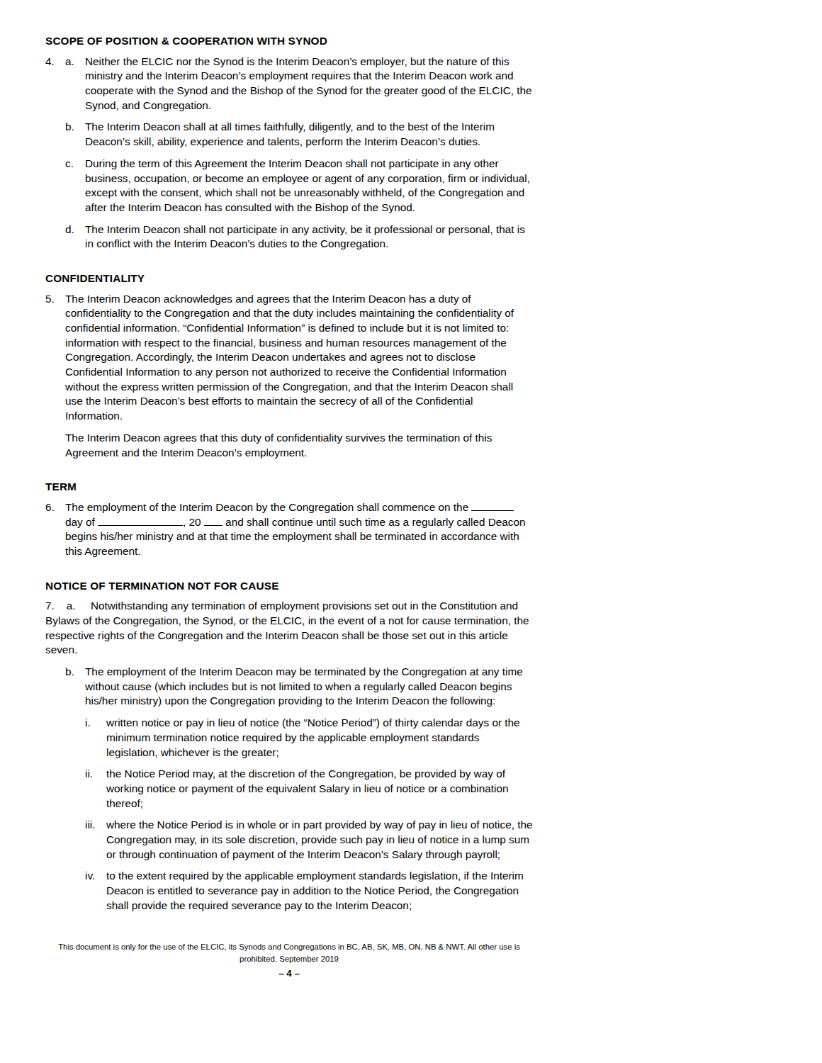Scope of Position & Cooperation with Synod
4.
a.
Neither the ELCIC nor the Synod is the Interim Deacon’s employer, but the nature of this ministry and the Interim Deacon’s employment requires that the Interim Deacon work and cooperate with the Synod and the Bishop of the Synod for the greater good of the ELCIC, the Synod, and Congregation.
b.
The Interim Deacon shall at all times faithfully, diligently, and to the best of the Interim Deacon’s skill, ability, experience and talents, perform the Interim Deacon’s duties.
c.
During the term of this Agreement the Interim Deacon shall not participate in any other business, occupation, or become an employee or agent of any corporation, firm or individual, except with the consent, which shall not be unreasonably withheld, of the Congregation and after the Interim Deacon has consulted with the Bishop of the Synod.
d.
The Interim Deacon shall not participate in any activity, be it professional or personal, that is in conflict with the Interim Deacon’s duties to the Congregation.
Confidentiality
5.
The Interim Deacon acknowledges and agrees that the Interim Deacon has a duty of confidentiality to the Congregation and that the duty includes maintaining the confidentiality of confidential information. “Confidential Information” is defined to include but it is not limited to: information with respect to the financial, business and human resources management of the Congregation. Accordingly, the Interim Deacon undertakes and agrees not to disclose Confidential Information to any person not authorized to receive the Confidential Information without the express written permission of the Congregation, and that the Interim Deacon shall use the Interim Deacon’s best efforts to maintain the secrecy of all of the Confidential Information.
The Interim Deacon agrees that this duty of confidentiality survives the termination of this Agreement and the Interim Deacon’s employment.
Term
6.
The employment of the Interim Deacon by the Congregation shall commence on the day of , 20 and shall continue until such time as a regularly called Deacon begins his/her ministry and at that time the employment shall be terminated in accordance with this Agreement.
Notice of Termination Not for Cause
7. a. Notwithstanding any termination of employment provisions set out in the Constitution and Bylaws of the Congregation, the Synod, or the ELCIC, in the event of a not for cause termination, the respective rights of the Congregation and the Interim Deacon shall be those set out in this article seven.
b.
The employment of the Interim Deacon may be terminated by the Congregation at any time without cause (which includes but is not limited to when a regularly called Deacon begins his/her ministry) upon the Congregation providing to the Interim Deacon the following:
i.
written notice or pay in lieu of notice (the “Notice Period”) of thirty calendar days or the minimum termination notice required by the applicable employment standards legislation, whichever is the greater;
ii.
the Notice Period may, at the discretion of the Congregation, be provided by way of working notice or payment of the equivalent Salary in lieu of notice or a combination thereof;
iii.
where the Notice Period is in whole or in part provided by way of pay in lieu of notice, the Congregation may, in its sole discretion, provide such pay in lieu of notice in a lump sum or through continuation of payment of the Interim Deacon’s Salary through payroll;
iv.
to the extent required by the applicable employment standards legislation, if the Interim Deacon is entitled to severance pay in addition to the Notice Period, the Congregation shall provide the required severance pay to the Interim Deacon;
This document is only for the use of the ELCIC, its Synods and Congregations in BC, AB, SK, MB, ON, NB & NWT. All other use is prohibited. September 2019
– 4 –